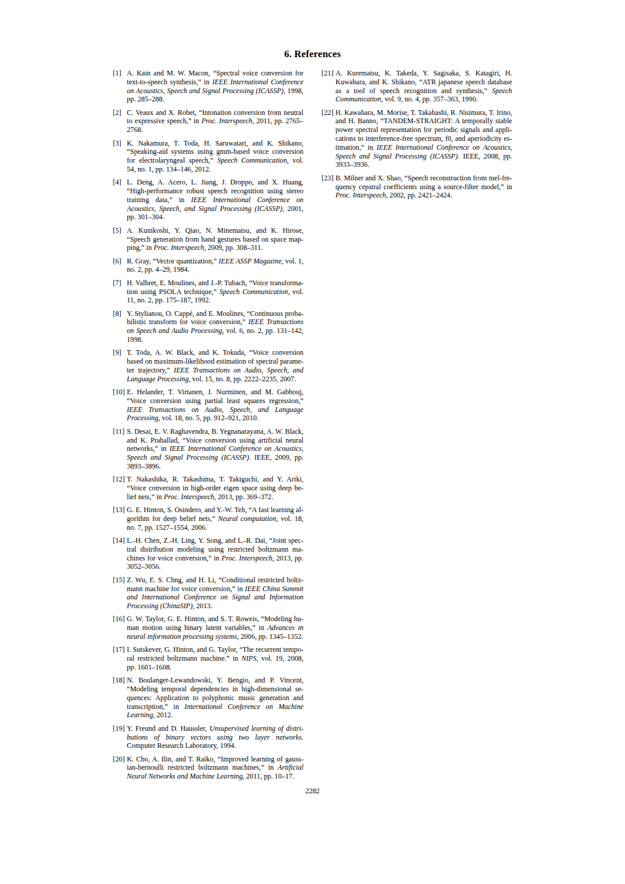6. References
[1] A. Kain and M. W. Macon, “Spectral voice conversion for text-to-speech synthesis,” in IEEE International Conference on Acoustics, Speech and Signal Processing (ICASSP), 1998, pp. 285–288.
[2] C. Veaux and X. Robet, “Intonation conversion from neutral to expressive speech,” in Proc. Interspeech, 2011, pp. 2765–2768.
[3] K. Nakamura, T. Toda, H. Saruwatari, and K. Shikano, “Speaking-aid systems using gmm-based voice conversion for electrolaryngeal speech,” Speech Communication, vol. 54, no. 1, pp. 134–146, 2012.
[4] L. Deng, A. Acero, L. Jiang, J. Droppo, and X. Huang, “High-performance robust speech recognition using stereo training data,” in IEEE International Conference on Acoustics, Speech, and Signal Processing (ICASSP), 2001, pp. 301–304.
[5] A. Kunikoshi, Y. Qiao, N. Minematsu, and K. Hirose, “Speech generation from hand gestures based on space mapping,” in Proc. Interspeech, 2009, pp. 308–311.
[6] R. Gray, “Vector quantization,” IEEE ASSP Magazine, vol. 1, no. 2, pp. 4–29, 1984.
[7] H. Valbret, E. Moulines, and J.-P. Tubach, “Voice transformation using PSOLA technique,” Speech Communication, vol. 11, no. 2, pp. 175–187, 1992.
[8] Y. Stylianou, O. Cappé, and E. Moulines, “Continuous probabilistic transform for voice conversion,” IEEE Transactions on Speech and Audio Processing, vol. 6, no. 2, pp. 131–142, 1998.
[9] T. Toda, A. W. Black, and K. Tokuda, “Voice conversion based on maximum-likelihood estimation of spectral parameter trajectory,” IEEE Transactions on Audio, Speech, and Language Processing, vol. 15, no. 8, pp. 2222–2235, 2007.
[10] E. Helander, T. Virtanen, J. Nurminen, and M. Gabbouj, “Voice conversion using partial least squares regression,” IEEE Transactions on Audio, Speech, and Language Processing, vol. 18, no. 5, pp. 912–921, 2010.
[11] S. Desai, E. V. Raghavendra, B. Yegnanarayana, A. W. Black, and K. Prahallad, “Voice conversion using artificial neural networks,” in IEEE International Conference on Acoustics, Speech and Signal Processing (ICASSP). IEEE, 2009, pp. 3893–3896.
[12] T. Nakashika, R. Takashima, T. Takiguchi, and Y. Ariki, “Voice conversion in high-order eigen space using deep belief nets,” in Proc. Interspeech, 2013, pp. 369–372.
[13] G. E. Hinton, S. Osindero, and Y.-W. Teh, “A fast learning algorithm for deep belief nets,” Neural computation, vol. 18, no. 7, pp. 1527–1554, 2006.
[14] L.-H. Chen, Z.-H. Ling, Y. Song, and L.-R. Dai, “Joint spectral distribution modeling using restricted boltzmann machines for voice conversion,” in Proc. Interspeech, 2013, pp. 3052–3056.
[15] Z. Wu, E. S. Chng, and H. Li, “Conditional restricted boltzmann machine for voice conversion,” in IEEE China Summit and International Conference on Signal and Information Processing (ChinaSIP), 2013.
[16] G. W. Taylor, G. E. Hinton, and S. T. Roweis, “Modeling human motion using binary latent variables,” in Advances in neural information processing systems, 2006, pp. 1345–1352.
[17] I. Sutskever, G. Hinton, and G. Taylor, “The recurrent temporal restricted boltzmann machine.” in NIPS, vol. 19, 2008, pp. 1601–1608.
[18] N. Boulanger-Lewandowski, Y. Bengio, and P. Vincent, “Modeling temporal dependencies in high-dimensional sequences: Application to polyphonic music generation and transcription,” in International Conference on Machine Learning, 2012.
[19] Y. Freund and D. Haussler, Unsupervised learning of distributions of binary vectors using two layer networks. Computer Research Laboratory, 1994.
[20] K. Cho, A. Ilin, and T. Raiko, “Improved learning of gaussian-bernoulli restricted boltzmann machines,” in Artificial Neural Networks and Machine Learning, 2011, pp. 10–17.
[21] A. Kurematsu, K. Takeda, Y. Sagisaka, S. Katagiri, H. Kuwabara, and K. Shikano, “ATR japanese speech database as a tool of speech recognition and synthesis,” Speech Communication, vol. 9, no. 4, pp. 357–363, 1990.
[22] H. Kawahara, M. Morise, T. Takahashi, R. Nisimura, T. Irino, and H. Banno, “TANDEM-STRAIGHT: A temporally stable power spectral representation for periodic signals and applications to interference-free spectrum, f0, and aperiodicity estimation,” in IEEE International Conference on Acoustics, Speech and Signal Processing (ICASSP). IEEE, 2008, pp. 3933–3936.
[23] B. Milner and X. Shao, “Speech reconstruction from mel-frequency cepstral coefficients using a source-filter model,” in Proc. Interspeech, 2002, pp. 2421–2424.
2282